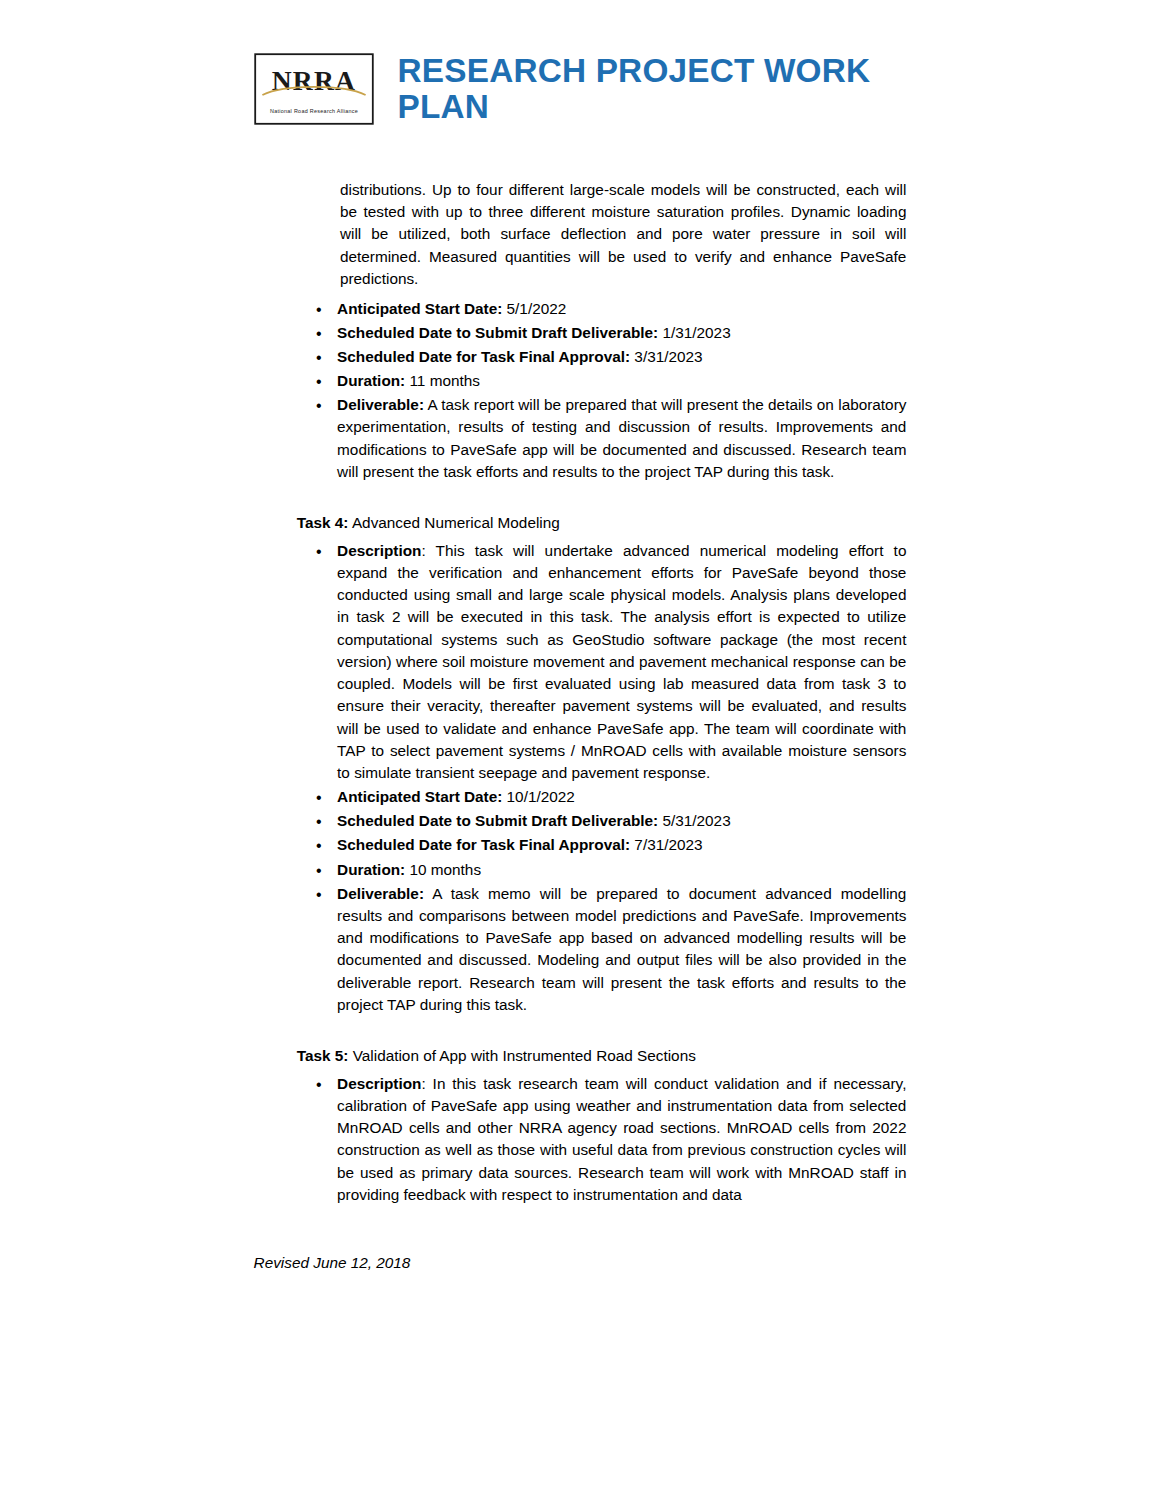NRRA National Road Research Alliance
RESEARCH PROJECT WORK PLAN
distributions. Up to four different large-scale models will be constructed, each will be tested with up to three different moisture saturation profiles. Dynamic loading will be utilized, both surface deflection and pore water pressure in soil will determined. Measured quantities will be used to verify and enhance PaveSafe predictions.
Anticipated Start Date: 5/1/2022
Scheduled Date to Submit Draft Deliverable: 1/31/2023
Scheduled Date for Task Final Approval: 3/31/2023
Duration: 11 months
Deliverable: A task report will be prepared that will present the details on laboratory experimentation, results of testing and discussion of results. Improvements and modifications to PaveSafe app will be documented and discussed. Research team will present the task efforts and results to the project TAP during this task.
Task 4: Advanced Numerical Modeling
Description: This task will undertake advanced numerical modeling effort to expand the verification and enhancement efforts for PaveSafe beyond those conducted using small and large scale physical models. Analysis plans developed in task 2 will be executed in this task. The analysis effort is expected to utilize computational systems such as GeoStudio software package (the most recent version) where soil moisture movement and pavement mechanical response can be coupled. Models will be first evaluated using lab measured data from task 3 to ensure their veracity, thereafter pavement systems will be evaluated, and results will be used to validate and enhance PaveSafe app. The team will coordinate with TAP to select pavement systems / MnROAD cells with available moisture sensors to simulate transient seepage and pavement response.
Anticipated Start Date: 10/1/2022
Scheduled Date to Submit Draft Deliverable: 5/31/2023
Scheduled Date for Task Final Approval: 7/31/2023
Duration: 10 months
Deliverable: A task memo will be prepared to document advanced modelling results and comparisons between model predictions and PaveSafe. Improvements and modifications to PaveSafe app based on advanced modelling results will be documented and discussed. Modeling and output files will be also provided in the deliverable report. Research team will present the task efforts and results to the project TAP during this task.
Task 5: Validation of App with Instrumented Road Sections
Description: In this task research team will conduct validation and if necessary, calibration of PaveSafe app using weather and instrumentation data from selected MnROAD cells and other NRRA agency road sections. MnROAD cells from 2022 construction as well as those with useful data from previous construction cycles will be used as primary data sources. Research team will work with MnROAD staff in providing feedback with respect to instrumentation and data
Revised June 12, 2018